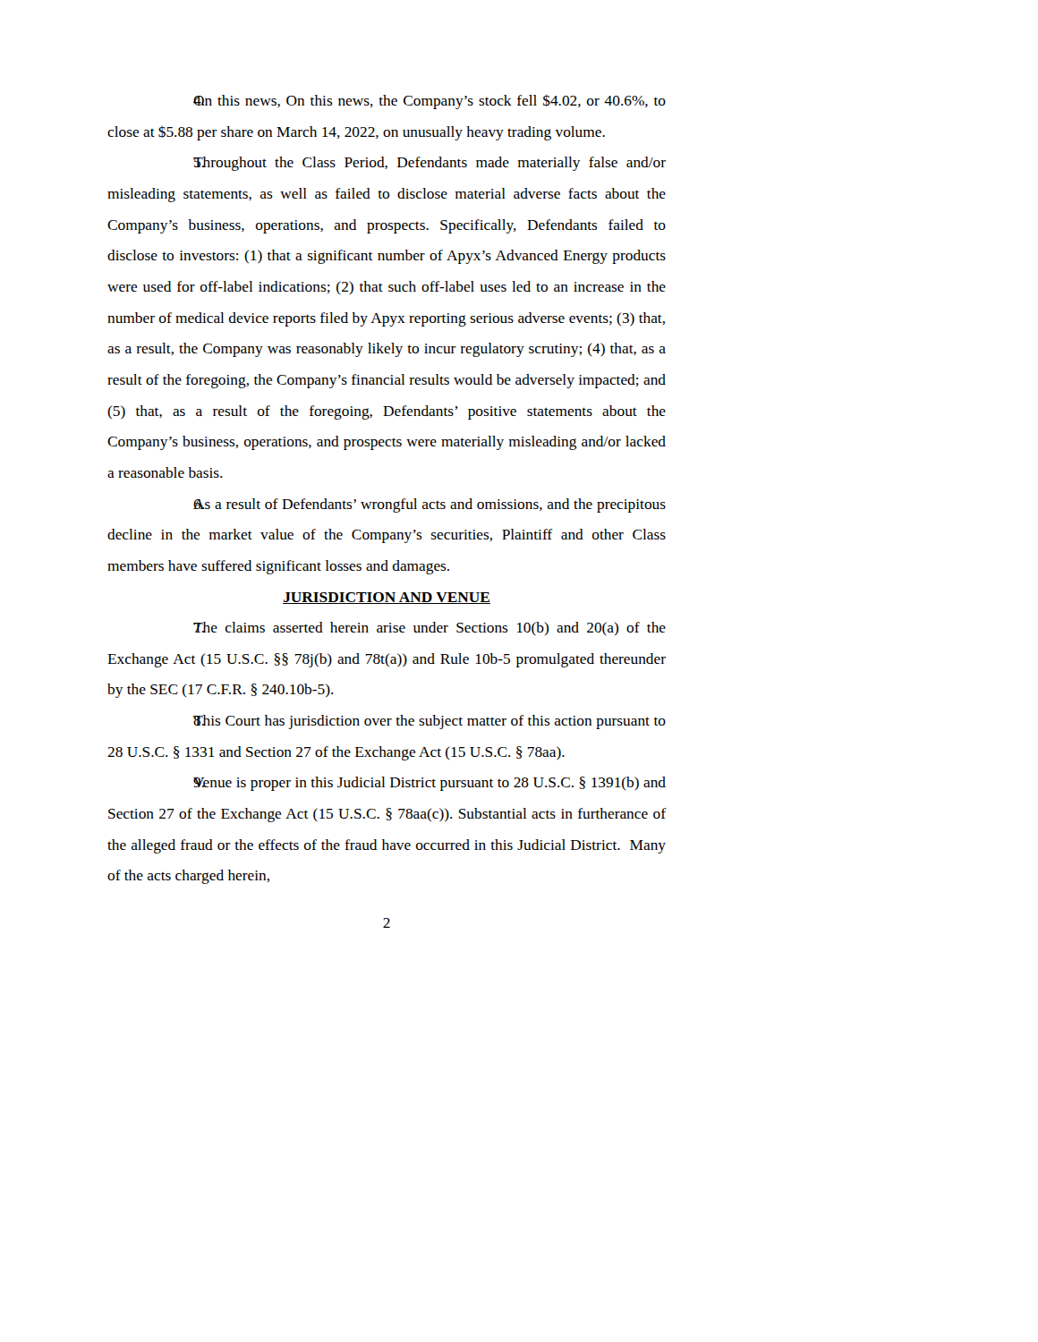4. On this news, On this news, the Company’s stock fell $4.02, or 40.6%, to close at $5.88 per share on March 14, 2022, on unusually heavy trading volume.
5. Throughout the Class Period, Defendants made materially false and/or misleading statements, as well as failed to disclose material adverse facts about the Company’s business, operations, and prospects. Specifically, Defendants failed to disclose to investors: (1) that a significant number of Apyx’s Advanced Energy products were used for off-label indications; (2) that such off-label uses led to an increase in the number of medical device reports filed by Apyx reporting serious adverse events; (3) that, as a result, the Company was reasonably likely to incur regulatory scrutiny; (4) that, as a result of the foregoing, the Company’s financial results would be adversely impacted; and (5) that, as a result of the foregoing, Defendants’ positive statements about the Company’s business, operations, and prospects were materially misleading and/or lacked a reasonable basis.
6. As a result of Defendants’ wrongful acts and omissions, and the precipitous decline in the market value of the Company’s securities, Plaintiff and other Class members have suffered significant losses and damages.
JURISDICTION AND VENUE
7. The claims asserted herein arise under Sections 10(b) and 20(a) of the Exchange Act (15 U.S.C. §§ 78j(b) and 78t(a)) and Rule 10b-5 promulgated thereunder by the SEC (17 C.F.R. § 240.10b-5).
8. This Court has jurisdiction over the subject matter of this action pursuant to 28 U.S.C. § 1331 and Section 27 of the Exchange Act (15 U.S.C. § 78aa).
9. Venue is proper in this Judicial District pursuant to 28 U.S.C. § 1391(b) and Section 27 of the Exchange Act (15 U.S.C. § 78aa(c)). Substantial acts in furtherance of the alleged fraud or the effects of the fraud have occurred in this Judicial District. Many of the acts charged herein,
2